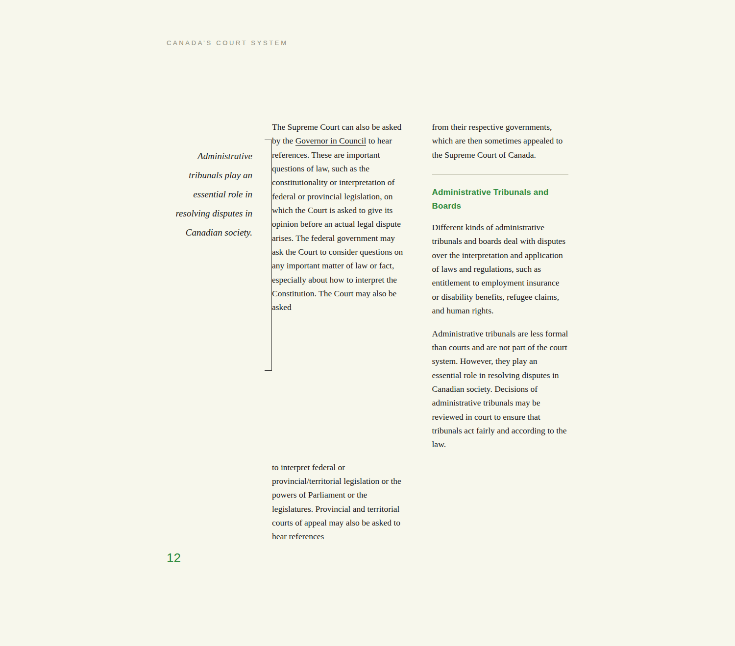Canada’s Court System
Administrative tribunals play an essential role in resolving disputes in Canadian society.
The Supreme Court can also be asked by the Governor in Council to hear references. These are important questions of law, such as the constitutionality or interpretation of federal or provincial legislation, on which the Court is asked to give its opinion before an actual legal dispute arises. The federal government may ask the Court to consider questions on any important matter of law or fact, especially about how to interpret the Constitution. The Court may also be asked
from their respective governments, which are then sometimes appealed to the Supreme Court of Canada.
Administrative Tribunals and Boards
Different kinds of administrative tribunals and boards deal with disputes over the interpretation and application of laws and regulations, such as entitlement to employment insurance or disability benefits, refugee claims, and human rights.
Administrative tribunals are less formal than courts and are not part of the court system. However, they play an essential role in resolving disputes in Canadian society. Decisions of administrative tribunals may be reviewed in court to ensure that tribunals act fairly and according to the law.
to interpret federal or provincial/territorial legislation or the powers of Parliament or the legislatures. Provincial and territorial courts of appeal may also be asked to hear references
12